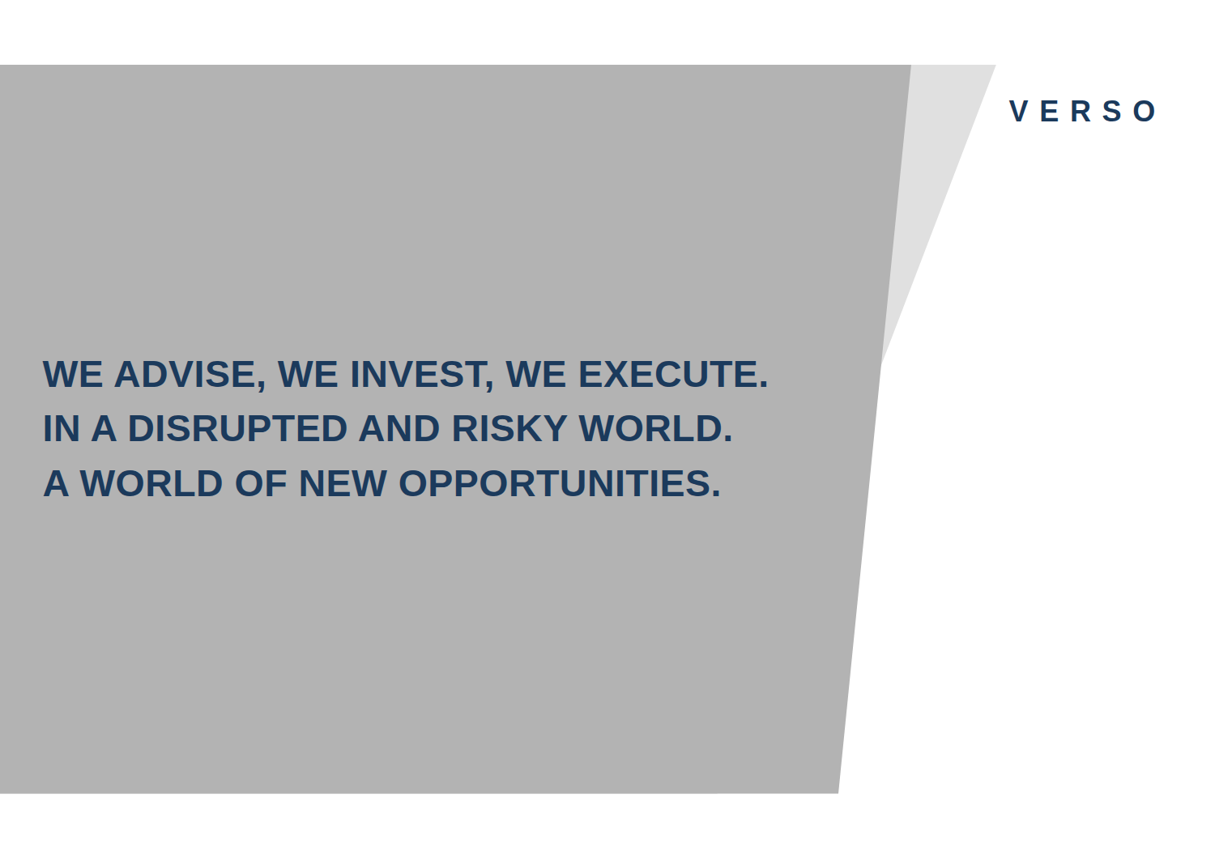VERSO
We advise, we invest, we execute. In a disrupted and risky world. A world of new opportunities.